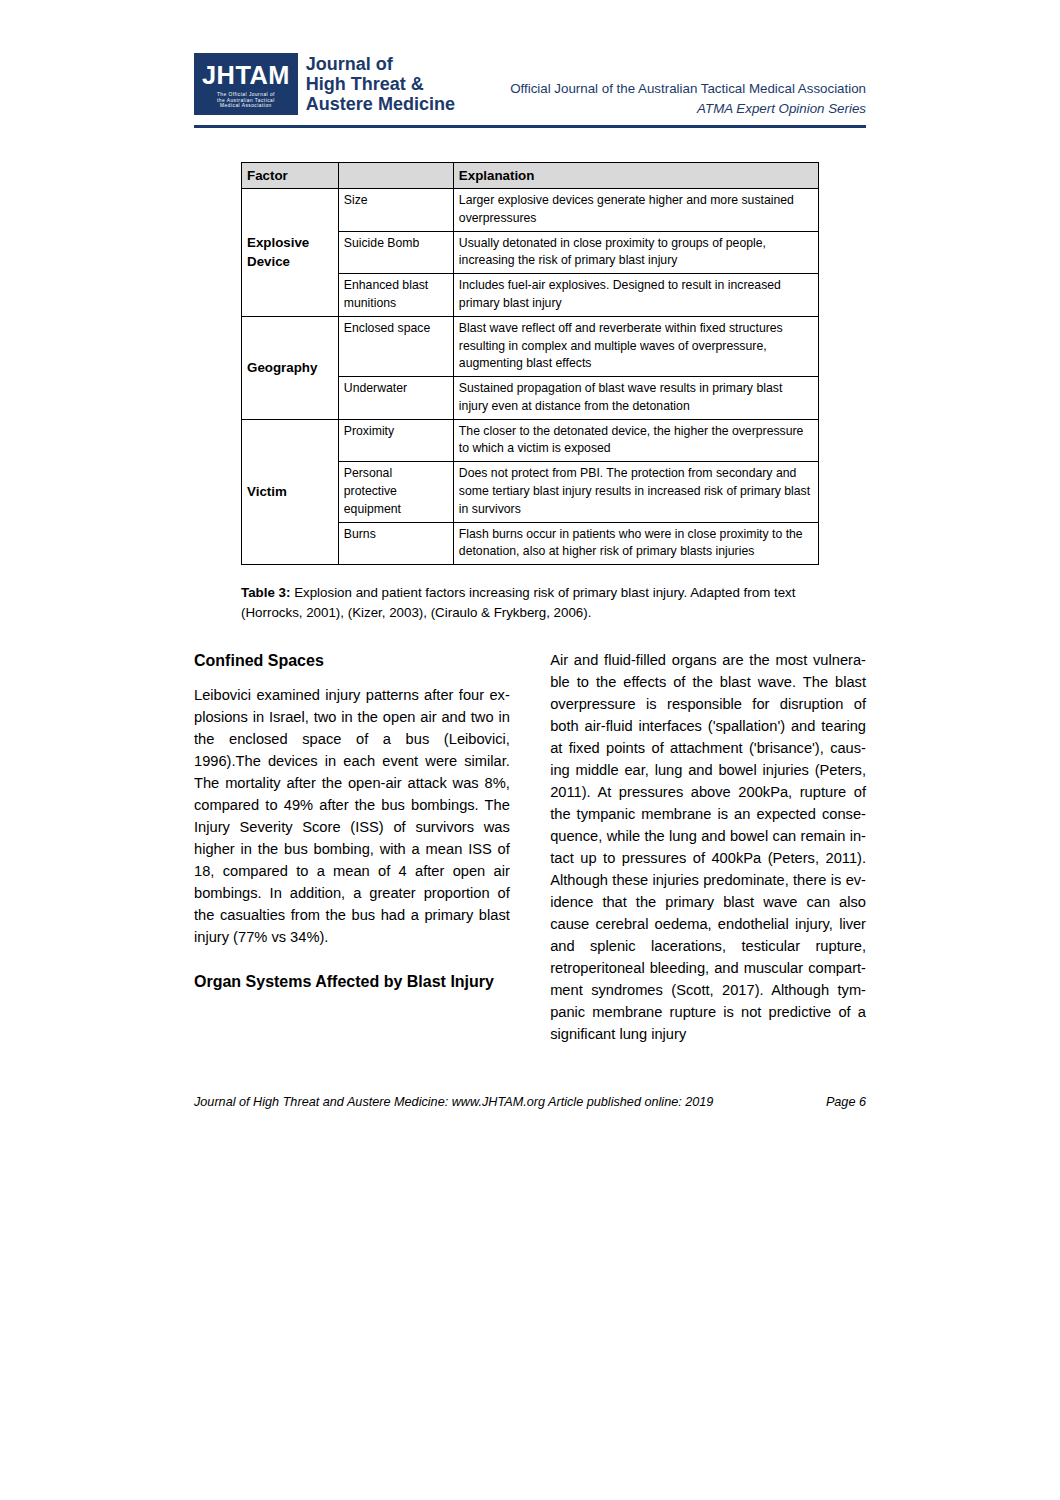JHTAM The Official Journal of the Australian Tactical Medical Association
Journal of High Threat & Austere Medicine
Official Journal of the Australian Tactical Medical Association
ATMA Expert Opinion Series
| Factor | | Explanation |
| --- | --- | --- |
| Explosive Device | Size | Larger explosive devices generate higher and more sustained overpressures |
| Suicide Bomb | Usually detonated in close proximity to groups of people, increasing the risk of primary blast injury |
| Enhanced blast munitions | Includes fuel-air explosives. Designed to result in increased primary blast injury |
| Geography | Enclosed space | Blast wave reflect off and reverberate within fixed structures resulting in complex and multiple waves of overpressure, augmenting blast effects |
| Underwater | Sustained propagation of blast wave results in primary blast injury even at distance from the detonation |
| Victim | Proximity | The closer to the detonated device, the higher the overpressure to which a victim is exposed |
| Personal protective equipment | Does not protect from PBI. The protection from secondary and some tertiary blast injury results in increased risk of primary blast in survivors |
| Burns | Flash burns occur in patients who were in close proximity to the detonation, also at higher risk of primary blasts injuries |
Table 3: Explosion and patient factors increasing risk of primary blast injury. Adapted from text (Horrocks, 2001), (Kizer, 2003), (Ciraulo & Frykberg, 2006).
Confined Spaces
Leibovici examined injury patterns after four explosions in Israel, two in the open air and two in the enclosed space of a bus (Leibovici, 1996).The devices in each event were similar. The mortality after the open-air attack was 8%, compared to 49% after the bus bombings. The Injury Severity Score (ISS) of survivors was higher in the bus bombing, with a mean ISS of 18, compared to a mean of 4 after open air bombings. In addition, a greater proportion of the casualties from the bus had a primary blast injury (77% vs 34%).
Organ Systems Affected by Blast Injury
Air and fluid-filled organs are the most vulnerable to the effects of the blast wave. The blast overpressure is responsible for disruption of both air-fluid interfaces ('spallation') and tearing at fixed points of attachment ('brisance'), causing middle ear, lung and bowel injuries (Peters, 2011). At pressures above 200kPa, rupture of the tympanic membrane is an expected consequence, while the lung and bowel can remain intact up to pressures of 400kPa (Peters, 2011). Although these injuries predominate, there is evidence that the primary blast wave can also cause cerebral oedema, endothelial injury, liver and splenic lacerations, testicular rupture, retroperitoneal bleeding, and muscular compartment syndromes (Scott, 2017). Although tympanic membrane rupture is not predictive of a significant lung injury
Journal of High Threat and Austere Medicine: www.JHTAM.org Article published online: 2019 Page 6